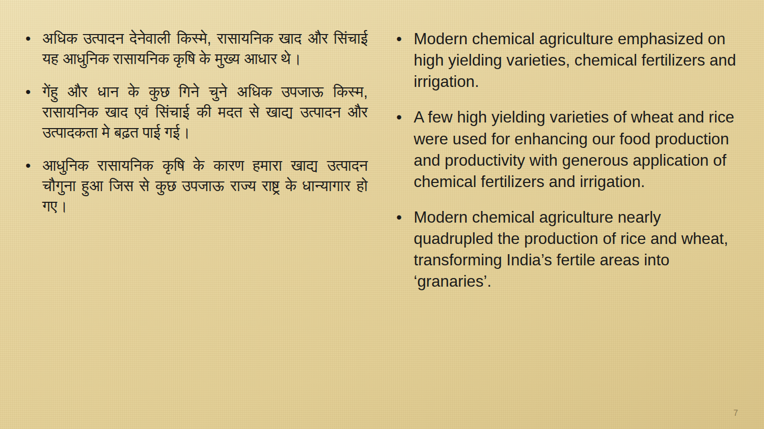अधिक उत्पादन देनेवाली किस्मे, रासायनिक खाद और सिंचाई यह आधुनिक रासायनिक कृषि के मुख्य आधार थे।
गेंहु और धान के कुछ गिने चुने अधिक उपजाऊ किस्म, रासायनिक खाद एवं सिंचाई की मदत से खाद्य उत्पादन और उत्पादकता मे बढ़त पाई गई।
आधुनिक रासायनिक कृषि के कारण हमारा खाद्य उत्पादन चौगुना हुआ जिस से कुछ उपजाऊ राज्य राष्ट्र के धान्यागार हो गए।
Modern chemical agriculture emphasized on high yielding varieties, chemical fertilizers and irrigation.
A few high yielding varieties of wheat and rice were used for enhancing our food production and productivity with generous application of chemical fertilizers and irrigation.
Modern chemical agriculture nearly quadrupled the production of rice and wheat, transforming India’s fertile areas into ‘granaries’.
7